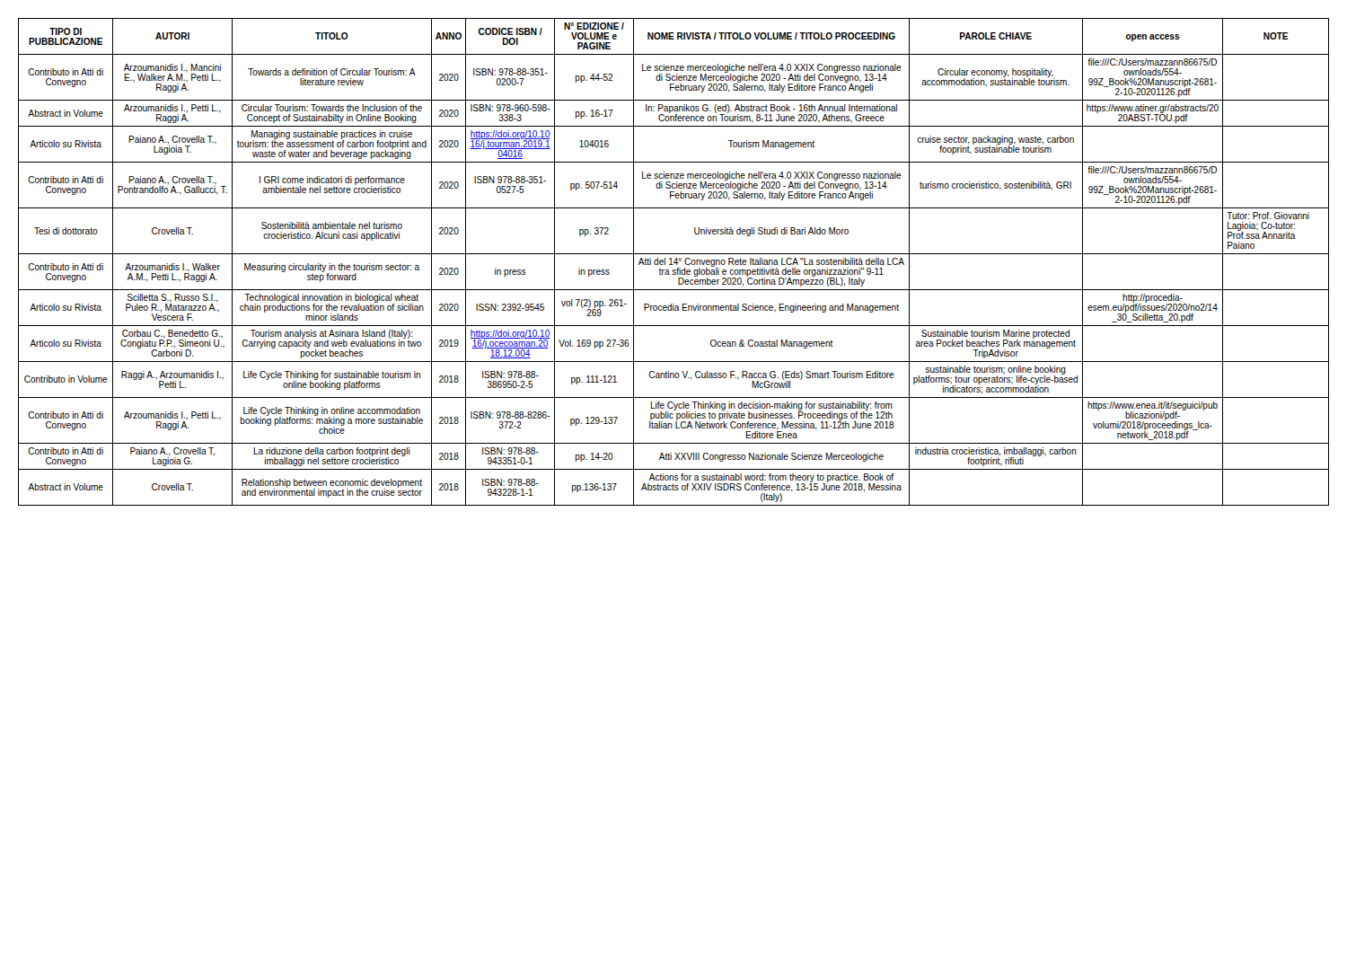| TIPO DI PUBBLICAZIONE | AUTORI | TITOLO | ANNO | CODICE ISBN / DOI | N° EDIZIONE / VOLUME e PAGINE | NOME RIVISTA / TITOLO VOLUME / TITOLO PROCEEDING | PAROLE CHIAVE | open access | NOTE |
| --- | --- | --- | --- | --- | --- | --- | --- | --- | --- |
| Contributo in Atti di Convegno | Arzoumanidis I., Mancini E., Walker A.M., Petti L., Raggi A. | Towards a definition of Circular Tourism: A literature review | 2020 | ISBN: 978-88-351-0200-7 | pp. 44-52 | Le scienze merceologiche nell'era 4.0 XXIX Congresso nazionale di Scienze Merceologiche 2020 - Atti del Convegno, 13-14 February 2020, Salerno, Italy Editore Franco Angeli | Circular economy, hospitality, accommodation, sustainable tourism. | file:///C:/Users/mazzann86675/Downloads/554-99Z_Book%20Manuscript-2681-2-10-20201126.pdf | |
| Abstract in Volume | Arzoumanidis I., Petti L., Raggi A. | Circular Tourism: Towards the Inclusion of the Concept of Sustainabilty in Online Booking | 2020 | ISBN: 978-960-598-338-3 | pp. 16-17 | In: Papanikos G. (ed). Abstract Book - 16th Annual International Conference on Tourism, 8-11 June 2020, Athens, Greece | | https://www.atiner.gr/abstracts/2020ABST-TOU.pdf | |
| Articolo su Rivista | Paiano A., Crovella T., Lagioia T. | Managing sustainable practices in cruise tourism: the assessment of carbon footprint and waste of water and beverage packaging | 2020 | https://doi.org/10.1016/j.tourman.2019.104016 | 104016 | Tourism Management | cruise sector, packaging, waste, carbon fooprint, sustainable tourism | | |
| Contributo in Atti di Convegno | Paiano A., Crovella T., Pontrandolfo A., Gallucci, T. | I GRI come indicatori di performance ambientale nel settore crocieristico | 2020 | ISBN 978-88-351-0527-5 | pp. 507-514 | Le scienze merceologiche nell'era 4.0 XXIX Congresso nazionale di Scienze Merceologiche 2020 - Atti del Convegno, 13-14 February 2020, Salerno, Italy Editore Franco Angeli | turismo crocieristico, sostenibilità, GRI | file:///C:/Users/mazzann86675/Downloads/554-99Z_Book%20Manuscript-2681-2-10-20201126.pdf | |
| Tesi di dottorato | Crovella T. | Sostenibilità ambientale nel turismo crocieristico. Alcuni casi applicativi | 2020 | | pp. 372 | Università degli Studi di Bari Aldo Moro | | | Tutor: Prof. Giovanni Lagioia; Co-tutor: Prof.ssa Annarita Paiano |
| Contributo in Atti di Convegno | Arzoumanidis I., Walker A.M., Petti L., Raggi A. | Measuring circularity in the tourism sector: a step forward | 2020 | in press | in press | Atti del 14° Convegno Rete Italiana LCA "La sostenibilità della LCA tra sfide globali e competitività delle organizzazioni" 9-11 December 2020, Cortina D'Ampezzo (BL), Italy | | | |
| Articolo su Rivista | Scilletta S., Russo S.I., Puleo R., Matarazzo A., Vescera F. | Technological innovation in biological wheat chain productions for the revaluation of sicilian minor islands | 2020 | ISSN: 2392-9545 | vol 7(2) pp. 261-269 | Procedia Environmental Science, Engineering and Management | | http://procedia-esem.eu/pdf/issues/2020/no2/14_30_Scilletta_20.pdf | |
| Articolo su Rivista | Corbau C., Benedetto G., Congiatu P.P., Simeoni U., Carboni D. | Tourism analysis at Asinara Island (Italy): Carrying capacity and web evaluations in two pocket beaches | 2019 | https://doi.org/10.1016/j.ocecoaman.2018.12.004 | Vol. 169 pp 27-36 | Ocean & Coastal Management | Sustainable tourism Marine protected area Pocket beaches Park management TripAdvisor | | |
| Contributo in Volume | Raggi A., Arzoumanidis I., Petti L. | Life Cycle Thinking for sustainable tourism in online booking platforms | 2018 | ISBN: 978-88-386950-2-5 | pp. 111-121 | Cantino V., Culasso F., Racca G. (Eds) Smart Tourism Editore McGrowill | sustainable tourism; online booking platforms; tour operators; life-cycle-based indicators; accommodation | | |
| Contributo in Atti di Convegno | Arzoumanidis I., Petti L., Raggi A. | Life Cycle Thinking in online accommodation booking platforms: making a more sustainable choice | 2018 | ISBN: 978-88-8286-372-2 | pp. 129-137 | Life Cycle Thinking in decision-making for sustainability: from public policies to private businesses. Proceedings of the 12th Italian LCA Network Conference, Messina, 11-12th June 2018 Editore Enea | | https://www.enea.it/it/seguici/pubblicazioni/pdf-volumi/2018/proceedings_lca-network_2018.pdf | |
| Contributo in Atti di Convegno | Paiano A., Crovella T, Lagioia G. | La riduzione della carbon footprint degli imballaggi nel settore crocieristico | 2018 | ISBN: 978-88-943351-0-1 | pp. 14-20 | Atti XXVIII Congresso Nazionale Scienze Merceologiche | industria crocieristica, imballaggi, carbon footprint, rifiuti | | |
| Abstract in Volume | Crovella T. | Relationship between economic development and environmental impact in the cruise sector | 2018 | ISBN: 978-88-943228-1-1 | pp.136-137 | Actions for a sustainabl word: from theory to practice. Book of Abstracts of XXIV ISDRS Conference, 13-15 June 2018, Messina (Italy) | | | |